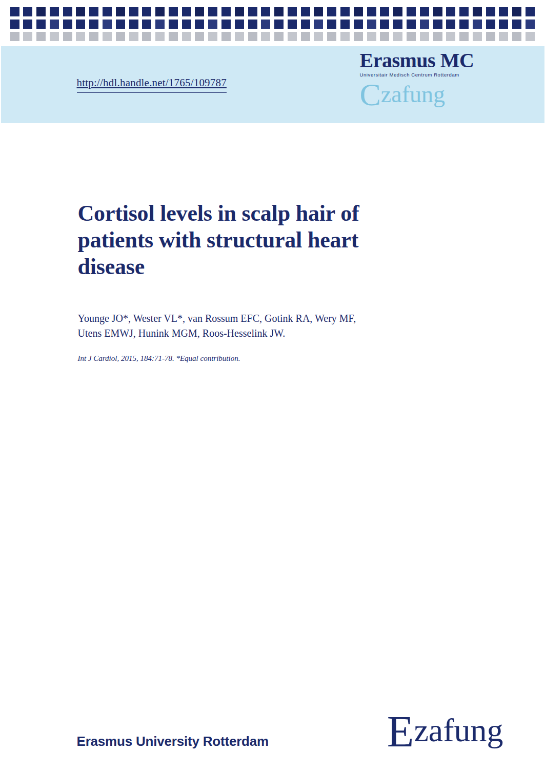http://hdl.handle.net/1765/109787
Erasmus MC
Universitair Medisch Centrum Rotterdam
Czafung
Cortisol levels in scalp hair of
patients with structural heart
disease
Younge JO*, Wester VL*, van Rossum EFC, Gotink RA, Wery MF,
Utens EMWJ, Hunink MGM, Roos-Hesselink JW.
Int J Cardiol, 2015, 184:71-78. *Equal contribution.
Erasmus University Rotterdam
Ezafung